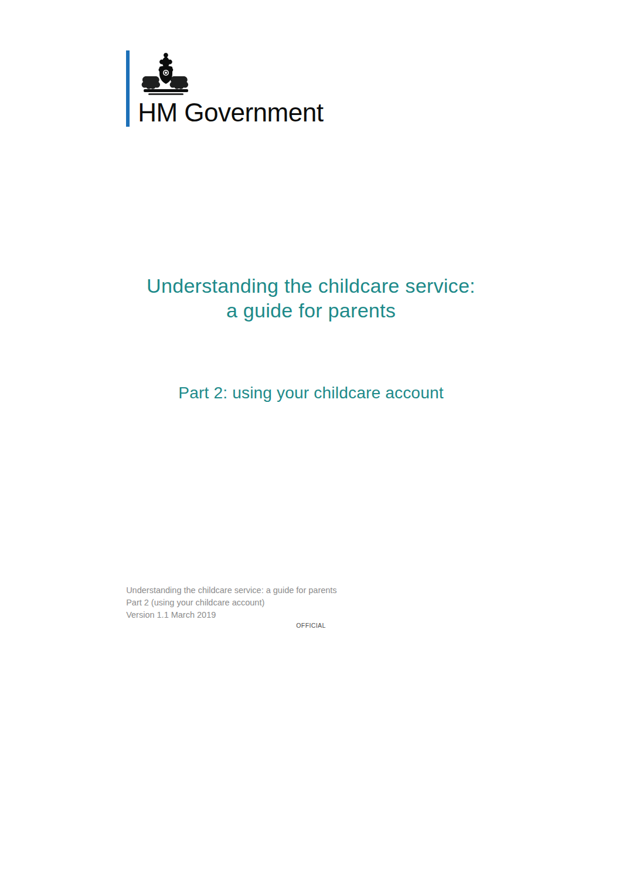HM Government
Understanding the childcare service:
a guide for parents
Part 2: using your childcare account
Understanding the childcare service: a guide for parents
Part 2 (using your childcare account)
Version 1.1 March 2019
OFFICIAL